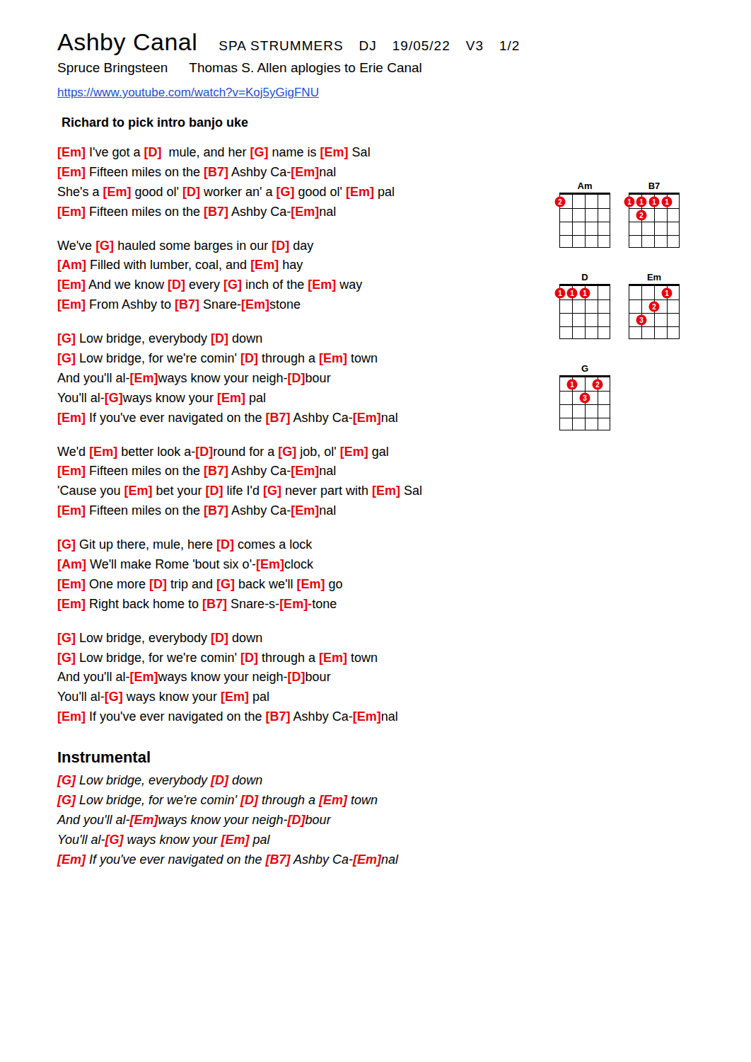Ashby Canal
SPA STRUMMERS DJ 19/05/22 V31/2
Spruce Bringsteen Thomas S. Allen aplogies to Erie Canal
https://www.youtube.com/watch?v=Koj5yGigFNU
Richard to pick intro banjo uke
Am
2
B7
1
1
1
1
2
D
1
1
1
Em
1
2
3
G
1
2
3
[Em] I've got a [D] mule, and her [G] name is [Em] Sal
[Em] Fifteen miles on the [B7] Ashby Ca-[Em] nal
She's a [Em] good ol' [D] worker an' a [G] good ol' [Em] pal
[Em] Fifteen miles on the [B7] Ashby Ca-[Em] nal
We've [G] hauled some barges in our [D] day
[Am] Filled with lumber, coal, and [Em] hay
[Em] And we know [D] every [G] inch of the [Em] way
[Em] From Ashby to [B7] Snare-[Em] stone
[G] Low bridge, everybody [D] down
[G] Low bridge, for we're comin' [D] through a [Em] town
And you'll al-[Em] ways know your neigh-[D] bour
You'll al-[G] ways know your [Em] pal
[Em] If you've ever navigated on the [B7] Ashby Ca-[Em] nal
We'd [Em] better look a-[D] round for a [G] job, ol' [Em] gal
[Em] Fifteen miles on the [B7] Ashby Ca-[Em] nal
'Cause you [Em] bet your [D] life I'd [G] never part with [Em] Sal
[Em] Fifteen miles on the [B7] Ashby Ca-[Em] nal
[G] Git up there, mule, here [D] comes a lock
[Am] We'll make Rome 'bout six o'-[Em] clock
[Em] One more [D] trip and [G] back we'll [Em] go
[Em] Right back home to [B7] Snare-s-[Em]-tone
[G] Low bridge, everybody [D] down
[G] Low bridge, for we're comin' [D] through a [Em] town
And you'll al-[Em] ways know your neigh-[D] bour
You'll al-[G] ways know your [Em] pal
[Em] If you've ever navigated on the [B7] Ashby Ca-[Em] nal
Instrumental
[G] Low bridge, everybody [D] down
[G] Low bridge, for we're comin' [D] through a [Em] town
And you'll al-[Em] ways know your neigh-[D] bour
You'll al-[G] ways know your [Em] pal
[Em] If you've ever navigated on the [B7] Ashby Ca-[Em] nal